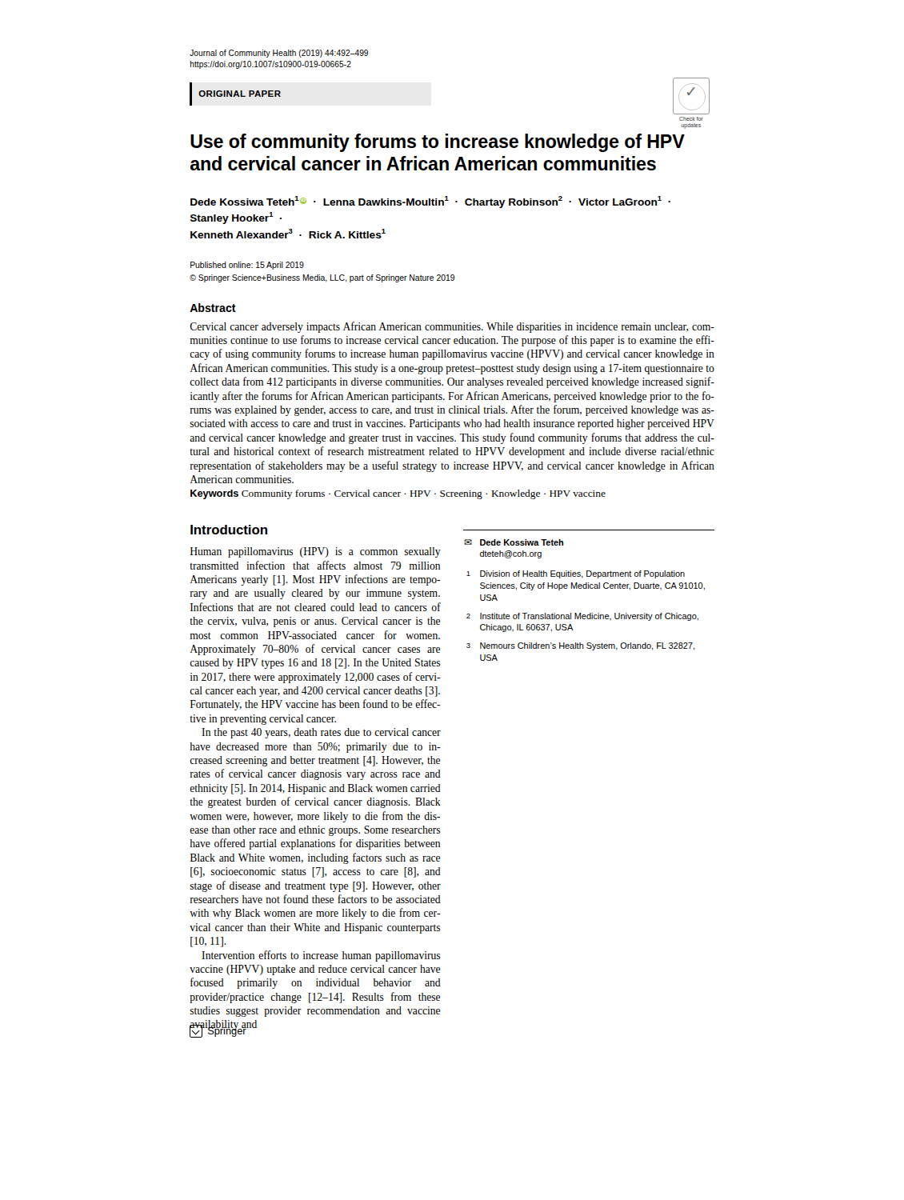Journal of Community Health (2019) 44:492–499 https://doi.org/10.1007/s10900-019-00665-2
Original Paper
Check for
updates
Use of community forums to increase knowledge of HPV and cervical cancer in African American communities
Dede Kossiwa Teteh1 · Lenna Dawkins-Moultin1 · Chartay Robinson2 · Victor LaGroon1 · Stanley Hooker1 ·
Kenneth Alexander3 · Rick A. Kittles1
Published online: 15 April 2019
© Springer Science+Business Media, LLC, part of Springer Nature 2019
Abstract
Cervical cancer adversely impacts African American communities. While disparities in incidence remain unclear, communities continue to use forums to increase cervical cancer education. The purpose of this paper is to examine the efficacy of using community forums to increase human papillomavirus vaccine (HPVV) and cervical cancer knowledge in African American communities. This study is a one-group pretest–posttest study design using a 17-item questionnaire to collect data from 412 participants in diverse communities. Our analyses revealed perceived knowledge increased significantly after the forums for African American participants. For African Americans, perceived knowledge prior to the forums was explained by gender, access to care, and trust in clinical trials. After the forum, perceived knowledge was associated with access to care and trust in vaccines. Participants who had health insurance reported higher perceived HPV and cervical cancer knowledge and greater trust in vaccines. This study found community forums that address the cultural and historical context of research mistreatment related to HPVV development and include diverse racial/ethnic representation of stakeholders may be a useful strategy to increase HPVV, and cervical cancer knowledge in African American communities.
Keywords Community forums · Cervical cancer · HPV · Screening · Knowledge · HPV vaccine
Introduction
Human papillomavirus (HPV) is a common sexually transmitted infection that affects almost 79 million Americans yearly [1]. Most HPV infections are temporary and are usually cleared by our immune system. Infections that are not cleared could lead to cancers of the cervix, vulva, penis or anus. Cervical cancer is the most common HPV-associated cancer for women. Approximately 70–80% of cervical cancer cases are caused by HPV types 16 and 18 [2]. In the United States in 2017, there were approximately 12,000 cases of cervical cancer each year, and 4200 cervical cancer deaths [3]. Fortunately, the HPV vaccine has been found to be effective in preventing cervical cancer.
In the past 40 years, death rates due to cervical cancer have decreased more than 50%; primarily due to increased screening and better treatment [4]. However, the rates of cervical cancer diagnosis vary across race and ethnicity [5]. In 2014, Hispanic and Black women carried the greatest burden of cervical cancer diagnosis. Black women were, however, more likely to die from the disease than other race and ethnic groups. Some researchers have offered partial explanations for disparities between Black and White women, including factors such as race [6], socioeconomic status [7], access to care [8], and stage of disease and treatment type [9]. However, other researchers have not found these factors to be associated with why Black women are more likely to die from cervical cancer than their White and Hispanic counterparts [10, 11].
Intervention efforts to increase human papillomavirus vaccine (HPVV) uptake and reduce cervical cancer have focused primarily on individual behavior and provider/practice change [12–14]. Results from these studies suggest provider recommendation and vaccine availability and
✉ Dede Kossiwa Teteh
dteteh@coh.org
1 Division of Health Equities, Department of Population Sciences, City of Hope Medical Center, Duarte, CA 91010, USA
2 Institute of Translational Medicine, University of Chicago, Chicago, IL 60637, USA
3 Nemours Children’s Health System, Orlando, FL 32827, USA
Springer